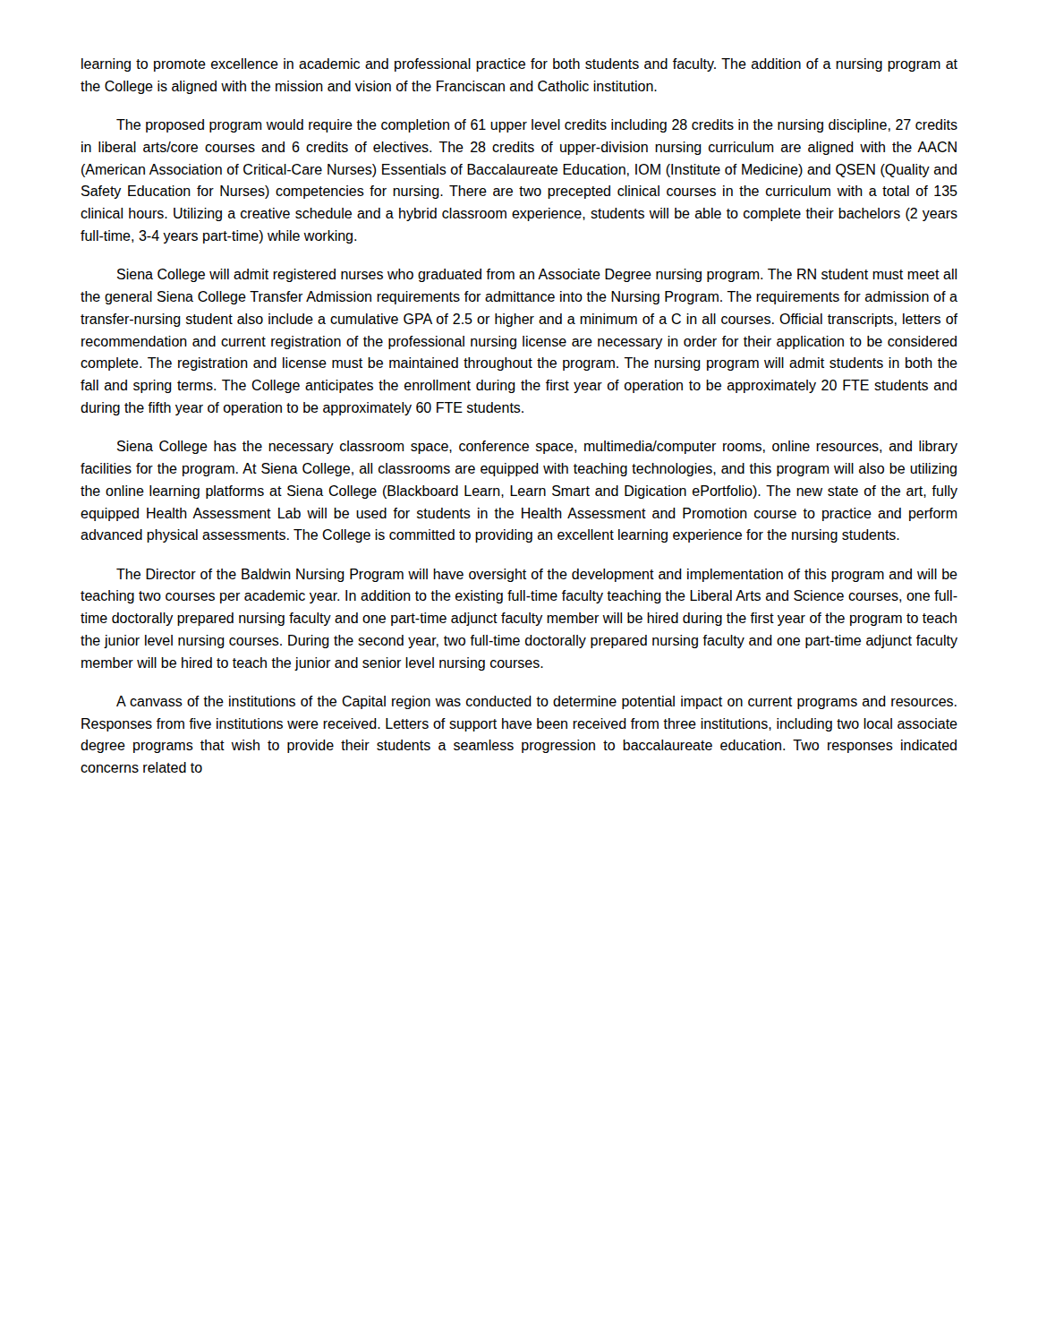learning to promote excellence in academic and professional practice for both students and faculty. The addition of a nursing program at the College is aligned with the mission and vision of the Franciscan and Catholic institution.
The proposed program would require the completion of 61 upper level credits including 28 credits in the nursing discipline, 27 credits in liberal arts/core courses and 6 credits of electives. The 28 credits of upper-division nursing curriculum are aligned with the AACN (American Association of Critical-Care Nurses) Essentials of Baccalaureate Education, IOM (Institute of Medicine) and QSEN (Quality and Safety Education for Nurses) competencies for nursing. There are two precepted clinical courses in the curriculum with a total of 135 clinical hours. Utilizing a creative schedule and a hybrid classroom experience, students will be able to complete their bachelors (2 years full-time, 3-4 years part-time) while working.
Siena College will admit registered nurses who graduated from an Associate Degree nursing program. The RN student must meet all the general Siena College Transfer Admission requirements for admittance into the Nursing Program. The requirements for admission of a transfer-nursing student also include a cumulative GPA of 2.5 or higher and a minimum of a C in all courses. Official transcripts, letters of recommendation and current registration of the professional nursing license are necessary in order for their application to be considered complete. The registration and license must be maintained throughout the program. The nursing program will admit students in both the fall and spring terms. The College anticipates the enrollment during the first year of operation to be approximately 20 FTE students and during the fifth year of operation to be approximately 60 FTE students.
Siena College has the necessary classroom space, conference space, multimedia/computer rooms, online resources, and library facilities for the program. At Siena College, all classrooms are equipped with teaching technologies, and this program will also be utilizing the online learning platforms at Siena College (Blackboard Learn, Learn Smart and Digication ePortfolio). The new state of the art, fully equipped Health Assessment Lab will be used for students in the Health Assessment and Promotion course to practice and perform advanced physical assessments. The College is committed to providing an excellent learning experience for the nursing students.
The Director of the Baldwin Nursing Program will have oversight of the development and implementation of this program and will be teaching two courses per academic year. In addition to the existing full-time faculty teaching the Liberal Arts and Science courses, one full-time doctorally prepared nursing faculty and one part-time adjunct faculty member will be hired during the first year of the program to teach the junior level nursing courses. During the second year, two full-time doctorally prepared nursing faculty and one part-time adjunct faculty member will be hired to teach the junior and senior level nursing courses.
A canvass of the institutions of the Capital region was conducted to determine potential impact on current programs and resources. Responses from five institutions were received. Letters of support have been received from three institutions, including two local associate degree programs that wish to provide their students a seamless progression to baccalaureate education. Two responses indicated concerns related to